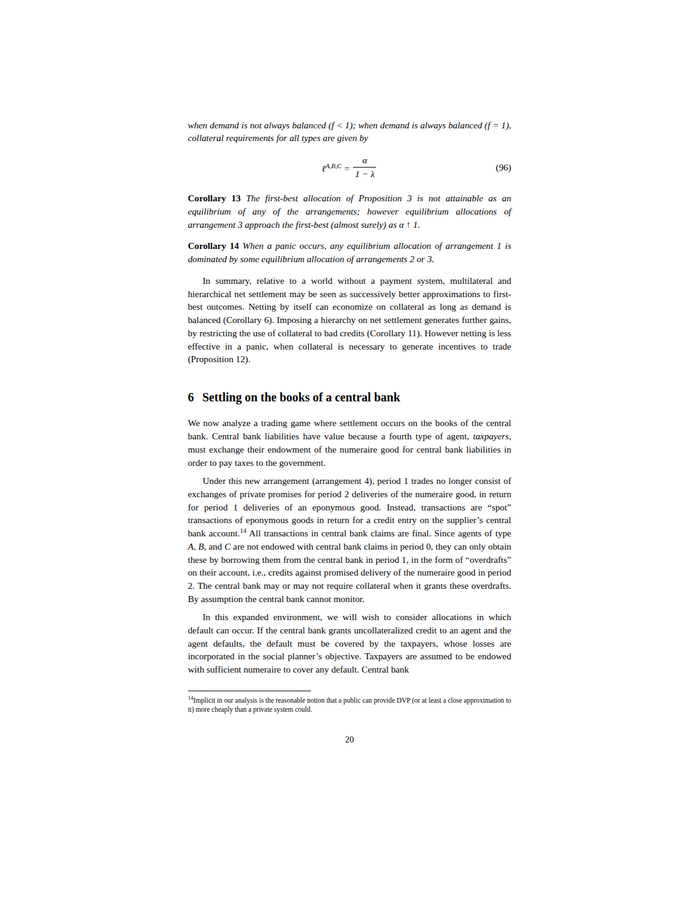when demand is not always balanced (f < 1); when demand is always balanced (f = 1), collateral requirements for all types are given by
ℓA,B,C = α 1 − λ (96)
Corollary 13 The first-best allocation of Proposition 3 is not attainable as an equilibrium of any of the arrangements; however equilibrium allocations of arrangement 3 approach the first-best (almost surely) as α ↑ 1.
Corollary 14 When a panic occurs, any equilibrium allocation of arrangement 1 is dominated by some equilibrium allocation of arrangements 2 or 3.
In summary, relative to a world without a payment system, multilateral and hierarchical net settlement may be seen as successively better approximations to first-best outcomes. Netting by itself can economize on collateral as long as demand is balanced (Corollary 6). Imposing a hierarchy on net settlement generates further gains, by restricting the use of collateral to bad credits (Corollary 11). However netting is less effective in a panic, when collateral is necessary to generate incentives to trade (Proposition 12).
6 Settling on the books of a central bank
We now analyze a trading game where settlement occurs on the books of the central bank. Central bank liabilities have value because a fourth type of agent, taxpayers, must exchange their endowment of the numeraire good for central bank liabilities in order to pay taxes to the government.
Under this new arrangement (arrangement 4), period 1 trades no longer consist of exchanges of private promises for period 2 deliveries of the numeraire good, in return for period 1 deliveries of an eponymous good. Instead, transactions are “spot” transactions of eponymous goods in return for a credit entry on the supplier’s central bank account.14 All transactions in central bank claims are final. Since agents of type A, B, and C are not endowed with central bank claims in period 0, they can only obtain these by borrowing them from the central bank in period 1, in the form of “overdrafts” on their account, i.e., credits against promised delivery of the numeraire good in period 2. The central bank may or may not require collateral when it grants these overdrafts. By assumption the central bank cannot monitor.
In this expanded environment, we will wish to consider allocations in which default can occur. If the central bank grants uncollateralized credit to an agent and the agent defaults, the default must be covered by the taxpayers, whose losses are incorporated in the social planner’s objective. Taxpayers are assumed to be endowed with sufficient numeraire to cover any default. Central bank
14Implicit in our analysis is the reasonable notion that a public can provide DVP (or at least a close approximation to it) more cheaply than a private system could.
20